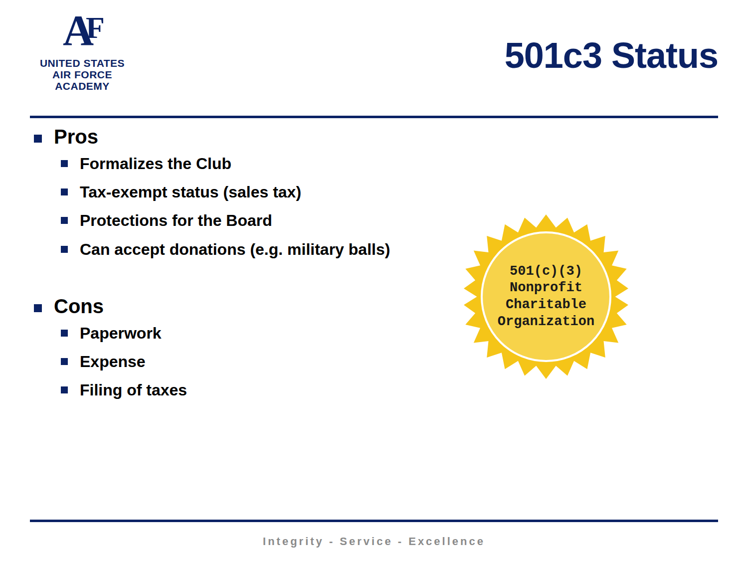AF
UNITED STATES AIR FORCE ACADEMY
501c3 Status
Pros
Formalizes the Club
Tax-exempt status (sales tax)
Protections for the Board
Can accept donations (e.g. military balls)
Cons
Paperwork
Expense
Filing of taxes
501(c)(3)
Nonprofit
Charitable
Organization
Integrity - Service - Excellence